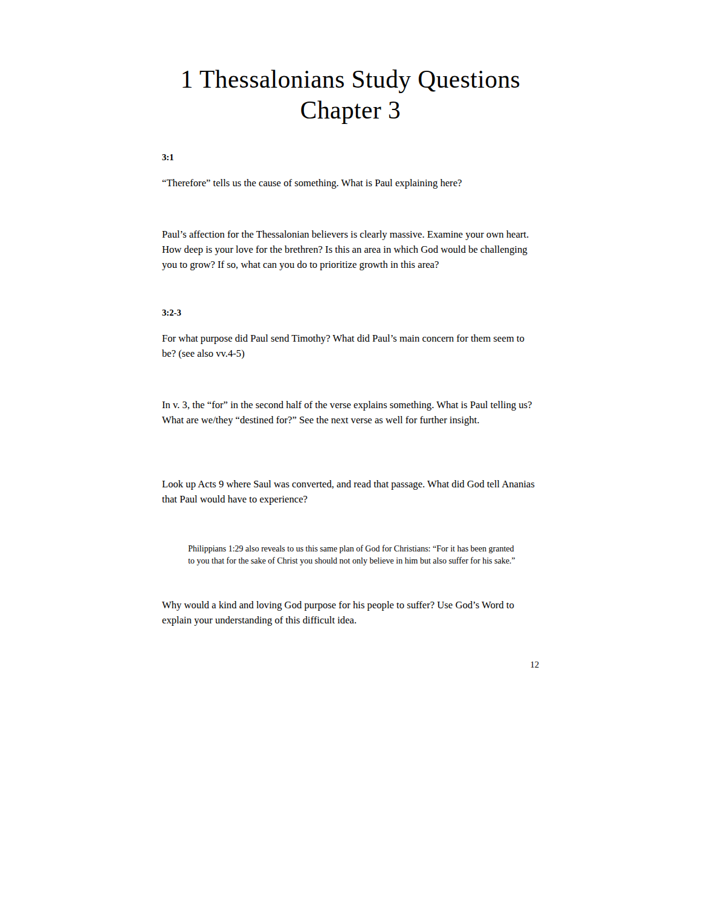1 Thessalonians Study Questions Chapter 3
3:1
“Therefore” tells us the cause of something. What is Paul explaining here?
Paul’s affection for the Thessalonian believers is clearly massive. Examine your own heart. How deep is your love for the brethren? Is this an area in which God would be challenging you to grow? If so, what can you do to prioritize growth in this area?
3:2-3
For what purpose did Paul send Timothy? What did Paul’s main concern for them seem to be? (see also vv.4-5)
In v. 3, the “for” in the second half of the verse explains something. What is Paul telling us? What are we/they “destined for?” See the next verse as well for further insight.
Look up Acts 9 where Saul was converted, and read that passage. What did God tell Ananias that Paul would have to experience?
Philippians 1:29 also reveals to us this same plan of God for Christians: “For it has been granted to you that for the sake of Christ you should not only believe in him but also suffer for his sake.”
Why would a kind and loving God purpose for his people to suffer? Use God’s Word to explain your understanding of this difficult idea.
12